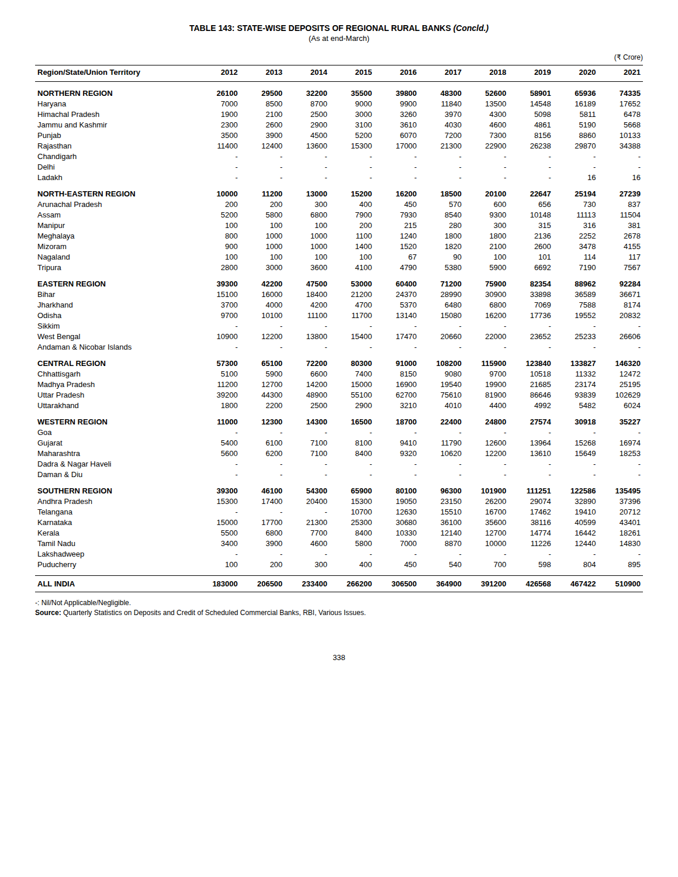TABLE 143: STATE-WISE DEPOSITS OF REGIONAL RURAL BANKS (Concld.)
(As at end-March)
(₹ Crore)
| Region/State/Union Territory | 2012 | 2013 | 2014 | 2015 | 2016 | 2017 | 2018 | 2019 | 2020 | 2021 |
| --- | --- | --- | --- | --- | --- | --- | --- | --- | --- | --- |
| NORTHERN REGION | 26100 | 29500 | 32200 | 35500 | 39800 | 48300 | 52600 | 58901 | 65936 | 74335 |
| Haryana | 7000 | 8500 | 8700 | 9000 | 9900 | 11840 | 13500 | 14548 | 16189 | 17652 |
| Himachal Pradesh | 1900 | 2100 | 2500 | 3000 | 3260 | 3970 | 4300 | 5098 | 5811 | 6478 |
| Jammu and Kashmir | 2300 | 2600 | 2900 | 3100 | 3610 | 4030 | 4600 | 4861 | 5190 | 5668 |
| Punjab | 3500 | 3900 | 4500 | 5200 | 6070 | 7200 | 7300 | 8156 | 8860 | 10133 |
| Rajasthan | 11400 | 12400 | 13600 | 15300 | 17000 | 21300 | 22900 | 26238 | 29870 | 34388 |
| Chandigarh | - | - | - | - | - | - | - | - | - | - |
| Delhi | - | - | - | - | - | - | - | - | - | - |
| Ladakh | - | - | - | - | - | - | - | - | 16 | 16 |
| NORTH-EASTERN REGION | 10000 | 11200 | 13000 | 15200 | 16200 | 18500 | 20100 | 22647 | 25194 | 27239 |
| Arunachal Pradesh | 200 | 200 | 300 | 400 | 450 | 570 | 600 | 656 | 730 | 837 |
| Assam | 5200 | 5800 | 6800 | 7900 | 7930 | 8540 | 9300 | 10148 | 11113 | 11504 |
| Manipur | 100 | 100 | 100 | 200 | 215 | 280 | 300 | 315 | 316 | 381 |
| Meghalaya | 800 | 1000 | 1000 | 1100 | 1240 | 1800 | 1800 | 2136 | 2252 | 2678 |
| Mizoram | 900 | 1000 | 1000 | 1400 | 1520 | 1820 | 2100 | 2600 | 3478 | 4155 |
| Nagaland | 100 | 100 | 100 | 100 | 67 | 90 | 100 | 101 | 114 | 117 |
| Tripura | 2800 | 3000 | 3600 | 4100 | 4790 | 5380 | 5900 | 6692 | 7190 | 7567 |
| EASTERN REGION | 39300 | 42200 | 47500 | 53000 | 60400 | 71200 | 75900 | 82354 | 88962 | 92284 |
| Bihar | 15100 | 16000 | 18400 | 21200 | 24370 | 28990 | 30900 | 33898 | 36589 | 36671 |
| Jharkhand | 3700 | 4000 | 4200 | 4700 | 5370 | 6480 | 6800 | 7069 | 7588 | 8174 |
| Odisha | 9700 | 10100 | 11100 | 11700 | 13140 | 15080 | 16200 | 17736 | 19552 | 20832 |
| Sikkim | - | - | - | - | - | - | - | - | - | - |
| West Bengal | 10900 | 12200 | 13800 | 15400 | 17470 | 20660 | 22000 | 23652 | 25233 | 26606 |
| Andaman & Nicobar Islands | - | - | - | - | - | - | - | - | - | - |
| CENTRAL REGION | 57300 | 65100 | 72200 | 80300 | 91000 | 108200 | 115900 | 123840 | 133827 | 146320 |
| Chhattisgarh | 5100 | 5900 | 6600 | 7400 | 8150 | 9080 | 9700 | 10518 | 11332 | 12472 |
| Madhya Pradesh | 11200 | 12700 | 14200 | 15000 | 16900 | 19540 | 19900 | 21685 | 23174 | 25195 |
| Uttar Pradesh | 39200 | 44300 | 48900 | 55100 | 62700 | 75610 | 81900 | 86646 | 93839 | 102629 |
| Uttarakhand | 1800 | 2200 | 2500 | 2900 | 3210 | 4010 | 4400 | 4992 | 5482 | 6024 |
| WESTERN REGION | 11000 | 12300 | 14300 | 16500 | 18700 | 22400 | 24800 | 27574 | 30918 | 35227 |
| Goa | - | - | - | - | - | - | - | - | - | - |
| Gujarat | 5400 | 6100 | 7100 | 8100 | 9410 | 11790 | 12600 | 13964 | 15268 | 16974 |
| Maharashtra | 5600 | 6200 | 7100 | 8400 | 9320 | 10620 | 12200 | 13610 | 15649 | 18253 |
| Dadra & Nagar Haveli | - | - | - | - | - | - | - | - | - | - |
| Daman & Diu | - | - | - | - | - | - | - | - | - | - |
| SOUTHERN REGION | 39300 | 46100 | 54300 | 65900 | 80100 | 96300 | 101900 | 111251 | 122586 | 135495 |
| Andhra Pradesh | 15300 | 17400 | 20400 | 15300 | 19050 | 23150 | 26200 | 29074 | 32890 | 37396 |
| Telangana | - | - | - | 10700 | 12630 | 15510 | 16700 | 17462 | 19410 | 20712 |
| Karnataka | 15000 | 17700 | 21300 | 25300 | 30680 | 36100 | 35600 | 38116 | 40599 | 43401 |
| Kerala | 5500 | 6800 | 7700 | 8400 | 10330 | 12140 | 12700 | 14774 | 16442 | 18261 |
| Tamil Nadu | 3400 | 3900 | 4600 | 5800 | 7000 | 8870 | 10000 | 11226 | 12440 | 14830 |
| Lakshadweep | - | - | - | - | - | - | - | - | - | - |
| Puducherry | 100 | 200 | 300 | 400 | 450 | 540 | 700 | 598 | 804 | 895 |
| ALL INDIA | 183000 | 206500 | 233400 | 266200 | 306500 | 364900 | 391200 | 426568 | 467422 | 510900 |
-: Nil/Not Applicable/Negligible.
Source: Quarterly Statistics on Deposits and Credit of Scheduled Commercial Banks, RBI, Various Issues.
338